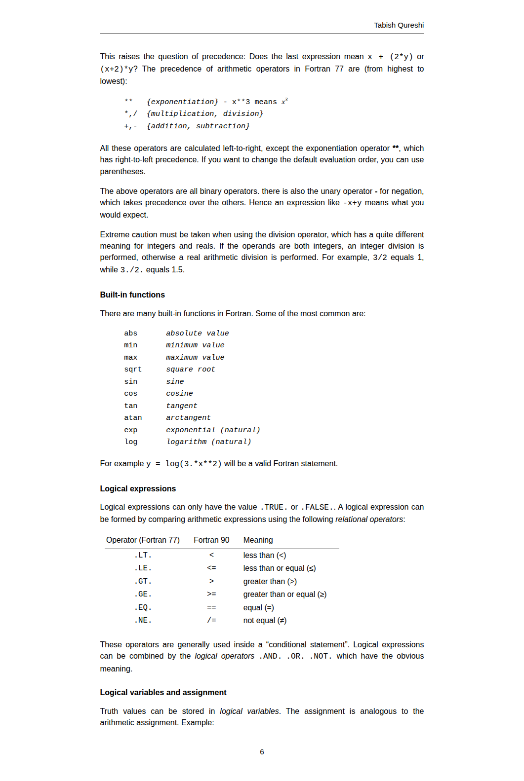Tabish Qureshi
This raises the question of precedence: Does the last expression mean x + (2*y) or (x+2)*y? The precedence of arithmetic operators in Fortran 77 are (from highest to lowest):
**   {exponentiation} - x**3 means x3
*,/  {multiplication, division}
+,-  {addition, subtraction}
All these operators are calculated left-to-right, except the exponentiation operator **, which has right-to-left precedence. If you want to change the default evaluation order, you can use parentheses.
The above operators are all binary operators. there is also the unary operator - for negation, which takes precedence over the others. Hence an expression like -x+y means what you would expect.
Extreme caution must be taken when using the division operator, which has a quite different meaning for integers and reals. If the operands are both integers, an integer division is performed, otherwise a real arithmetic division is performed. For example, 3/2 equals 1, while 3./2. equals 1.5.
Built-in functions
There are many built-in functions in Fortran. Some of the most common are:
| abs | absolute value |
| min | minimum value |
| max | maximum value |
| sqrt | square root |
| sin | sine |
| cos | cosine |
| tan | tangent |
| atan | arctangent |
| exp | exponential (natural) |
| log | logarithm (natural) |
For example y = log(3.*x**2) will be a valid Fortran statement.
Logical expressions
Logical expressions can only have the value .TRUE. or .FALSE.. A logical expression can be formed by comparing arithmetic expressions using the following relational operators:
| Operator (Fortran 77) | Fortran 90 | Meaning |
| --- | --- | --- |
| .LT. | < | less than (<) |
| .LE. | <= | less than or equal (≤) |
| .GT. | > | greater than (>) |
| .GE. | >= | greater than or equal (≥) |
| .EQ. | == | equal (=) |
| .NE. | /= | not equal (≠) |
These operators are generally used inside a “conditional statement”. Logical expressions can be combined by the logical operators .AND. .OR. .NOT. which have the obvious meaning.
Logical variables and assignment
Truth values can be stored in logical variables. The assignment is analogous to the arithmetic assignment. Example:
6